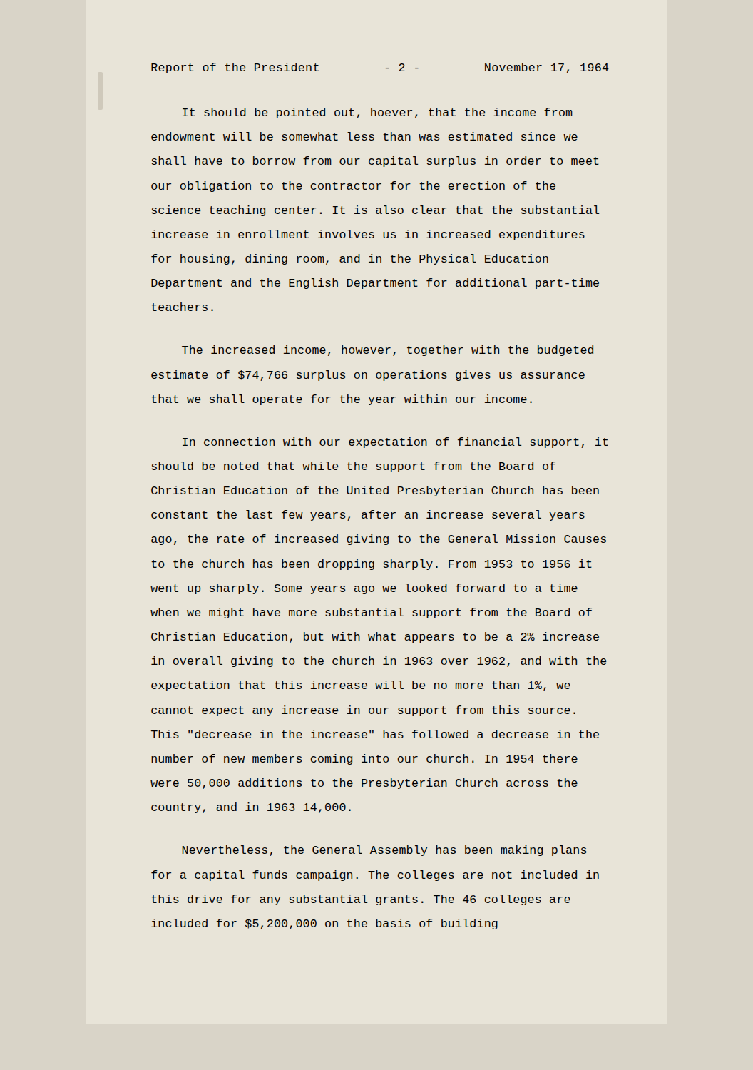Report of the President - 2 - November 17, 1964
It should be pointed out, hoever, that the income from endowment will be somewhat less than was estimated since we shall have to borrow from our capital surplus in order to meet our obligation to the contractor for the erection of the science teaching center. It is also clear that the substantial increase in enrollment involves us in increased expenditures for housing, dining room, and in the Physical Education Department and the English Department for additional part-time teachers.
The increased income, however, together with the budgeted estimate of $74,766 surplus on operations gives us assurance that we shall operate for the year within our income.
In connection with our expectation of financial support, it should be noted that while the support from the Board of Christian Education of the United Presbyterian Church has been constant the last few years, after an increase several years ago, the rate of increased giving to the General Mission Causes to the church has been dropping sharply. From 1953 to 1956 it went up sharply. Some years ago we looked forward to a time when we might have more substantial support from the Board of Christian Education, but with what appears to be a 2% increase in overall giving to the church in 1963 over 1962, and with the expectation that this increase will be no more than 1%, we cannot expect any increase in our support from this source. This "decrease in the increase" has followed a decrease in the number of new members coming into our church. In 1954 there were 50,000 additions to the Presbyterian Church across the country, and in 1963 14,000.
Nevertheless, the General Assembly has been making plans for a capital funds campaign. The colleges are not included in this drive for any substantial grants. The 46 colleges are included for $5,200,000 on the basis of building